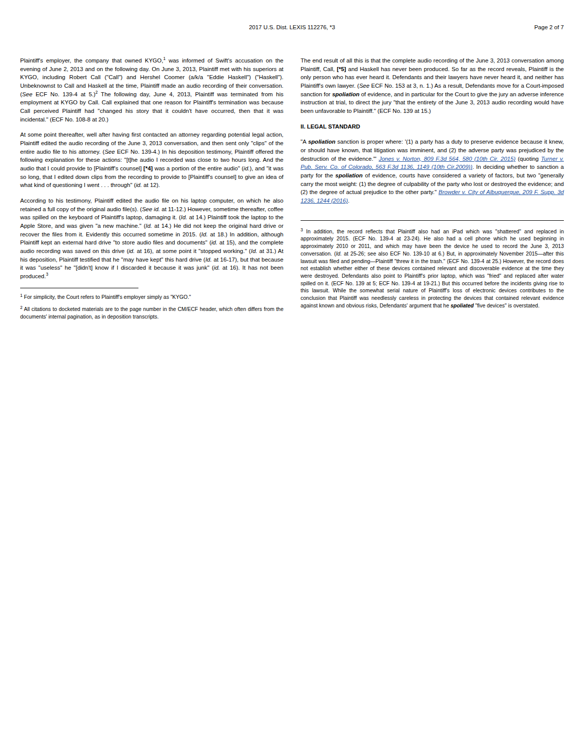Page 2 of 7
2017 U.S. Dist. LEXIS 112276, *3
Plaintiff's employer, the company that owned KYGO,1 was informed of Swift's accusation on the evening of June 2, 2013 and on the following day. On June 3, 2013, Plaintiff met with his superiors at KYGO, including Robert Call ("Call") and Hershel Coomer (a/k/a "Eddie Haskell") ("Haskell"). Unbeknownst to Call and Haskell at the time, Plaintiff made an audio recording of their conversation. (See ECF No. 139-4 at 5.)2 The following day, June 4, 2013, Plaintiff was terminated from his employment at KYGO by Call. Call explained that one reason for Plaintiff's termination was because Call perceived Plaintiff had "changed his story that it couldn't have occurred, then that it was incidental." (ECF No. 108-8 at 20.)
At some point thereafter, well after having first contacted an attorney regarding potential legal action, Plaintiff edited the audio recording of the June 3, 2013 conversation, and then sent only "clips" of the entire audio file to his attorney. (See ECF No. 139-4.) In his deposition testimony, Plaintiff offered the following explanation for these actions: "[t]he audio I recorded was close to two hours long. And the audio that I could provide to [Plaintiff's counsel] [*4] was a portion of the entire audio" (id.), and "it was so long, that I edited down clips from the recording to provide to [Plaintiff's counsel] to give an idea of what kind of questioning I went . . . through" (id. at 12).
According to his testimony, Plaintiff edited the audio file on his laptop computer, on which he also retained a full copy of the original audio file(s). (See id. at 11-12.) However, sometime thereafter, coffee was spilled on the keyboard of Plaintiff's laptop, damaging it. (Id. at 14.) Plaintiff took the laptop to the Apple Store, and was given "a new machine." (Id. at 14.) He did not keep the original hard drive or recover the files from it. Evidently this occurred sometime in 2015. (Id. at 18.) In addition, although Plaintiff kept an external hard drive "to store audio files and documents" (id. at 15), and the complete audio recording was saved on this drive (id. at 16), at some point it "stopped working." (Id. at 31.) At his deposition, Plaintiff testified that he "may have kept" this hard drive (Id. at 16-17), but that because it was "useless" he "[didn't] know if I discarded it because it was junk" (id. at 16). It has not been produced.3
1 For simplicity, the Court refers to Plaintiff's employer simply as "KYGO."
2 All citations to docketed materials are to the page number in the CM/ECF header, which often differs from the documents' internal pagination, as in deposition transcripts.
The end result of all this is that the complete audio recording of the June 3, 2013 conversation among Plaintiff, Call, [*5] and Haskell has never been produced. So far as the record reveals, Plaintiff is the only person who has ever heard it. Defendants and their lawyers have never heard it, and neither has Plaintiff's own lawyer. (See ECF No. 153 at 3, n. 1.) As a result, Defendants move for a Court-imposed sanction for spoliation of evidence, and in particular for the Court to give the jury an adverse inference instruction at trial, to direct the jury "that the entirety of the June 3, 2013 audio recording would have been unfavorable to Plaintiff." (ECF No. 139 at 15.)
II. LEGAL STANDARD
"A spoliation sanction is proper where: '(1) a party has a duty to preserve evidence because it knew, or should have known, that litigation was imminent, and (2) the adverse party was prejudiced by the destruction of the evidence.'" Jones v. Norton, 809 F.3d 564, 580 (10th Cir. 2015) (quoting Turner v. Pub. Serv. Co. of Colorado, 563 F.3d 1136, 1149 (10th Cir.2009)). In deciding whether to sanction a party for the spoliation of evidence, courts have considered a variety of factors, but two "generally carry the most weight: (1) the degree of culpability of the party who lost or destroyed the evidence; and (2) the degree of actual prejudice to the other party." Browder v. City of Albuquerque, 209 F. Supp. 3d 1236, 1244 (2016).
3 In addition, the record reflects that Plaintiff also had an iPad which was "shattered" and replaced in approximately 2015. (ECF No. 139-4 at 23-24). He also had a cell phone which he used beginning in approximately 2010 or 2011, and which may have been the device he used to record the June 3, 2013 conversation. (Id. at 25-26; see also ECF No. 139-10 at 6.) But, in approximately November 2015—after this lawsuit was filed and pending—Plaintiff "threw it in the trash." (ECF No. 139-4 at 25.) However, the record does not establish whether either of these devices contained relevant and discoverable evidence at the time they were destroyed. Defendants also point to Plaintiff's prior laptop, which was "fried" and replaced after water spilled on it. (ECF No. 139 at 5; ECF No. 139-4 at 19-21.) But this occurred before the incidents giving rise to this lawsuit. While the somewhat serial nature of Plaintiff's loss of electronic devices contributes to the conclusion that Plaintiff was needlessly careless in protecting the devices that contained relevant evidence against known and obvious risks, Defendants' argument that he spoliated "five devices" is overstated.